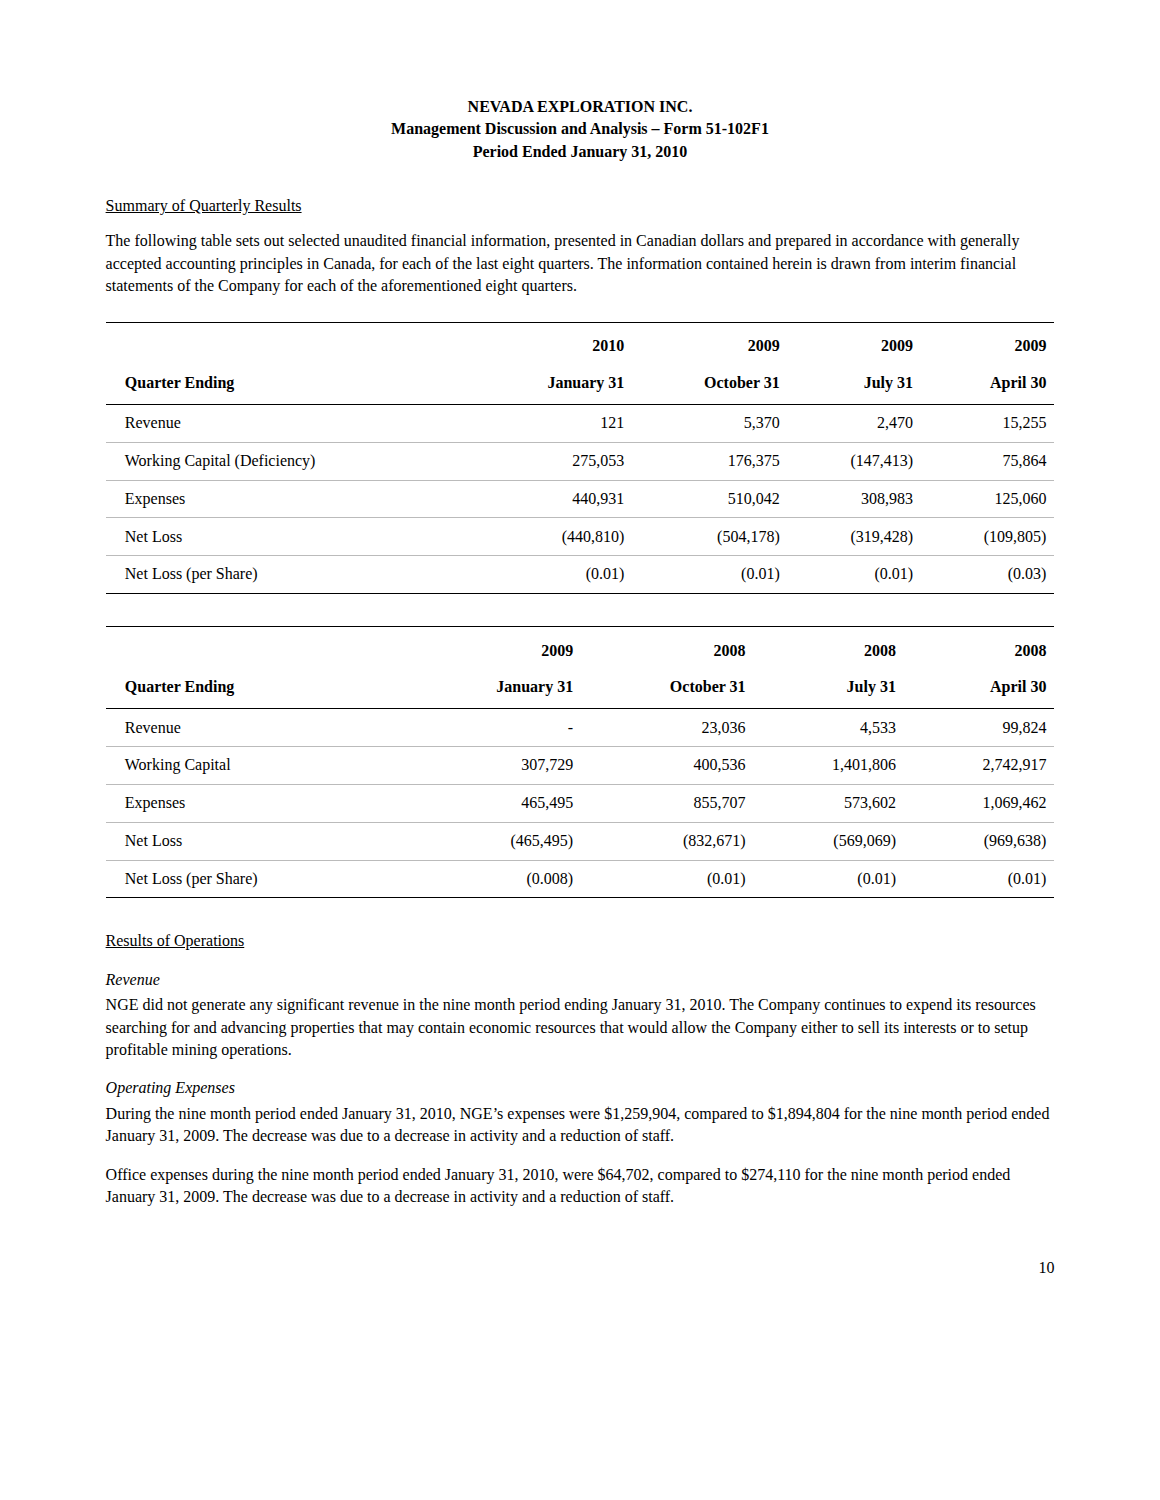NEVADA EXPLORATION INC.
Management Discussion and Analysis – Form 51-102F1
Period Ended January 31, 2010
Summary of Quarterly Results
The following table sets out selected unaudited financial information, presented in Canadian dollars and prepared in accordance with generally accepted accounting principles in Canada, for each of the last eight quarters. The information contained herein is drawn from interim financial statements of the Company for each of the aforementioned eight quarters.
| | 2010 | 2009 | 2009 | 2009 |
| --- | --- | --- | --- | --- |
| Quarter Ending | January 31 | October 31 | July 31 | April 30 |
| Revenue | 121 | 5,370 | 2,470 | 15,255 |
| Working Capital (Deficiency) | 275,053 | 176,375 | (147,413) | 75,864 |
| Expenses | 440,931 | 510,042 | 308,983 | 125,060 |
| Net Loss | (440,810) | (504,178) | (319,428) | (109,805) |
| Net Loss (per Share) | (0.01) | (0.01) | (0.01) | (0.03) |
| | 2009 | 2008 | 2008 | 2008 |
| --- | --- | --- | --- | --- |
| Quarter Ending | January 31 | October 31 | July 31 | April 30 |
| Revenue | - | 23,036 | 4,533 | 99,824 |
| Working Capital | 307,729 | 400,536 | 1,401,806 | 2,742,917 |
| Expenses | 465,495 | 855,707 | 573,602 | 1,069,462 |
| Net Loss | (465,495) | (832,671) | (569,069) | (969,638) |
| Net Loss (per Share) | (0.008) | (0.01) | (0.01) | (0.01) |
Results of Operations
Revenue
NGE did not generate any significant revenue in the nine month period ending January 31, 2010. The Company continues to expend its resources searching for and advancing properties that may contain economic resources that would allow the Company either to sell its interests or to setup profitable mining operations.
Operating Expenses
During the nine month period ended January 31, 2010, NGE’s expenses were $1,259,904, compared to $1,894,804 for the nine month period ended January 31, 2009. The decrease was due to a decrease in activity and a reduction of staff.
Office expenses during the nine month period ended January 31, 2010, were $64,702, compared to $274,110 for the nine month period ended January 31, 2009. The decrease was due to a decrease in activity and a reduction of staff.
10